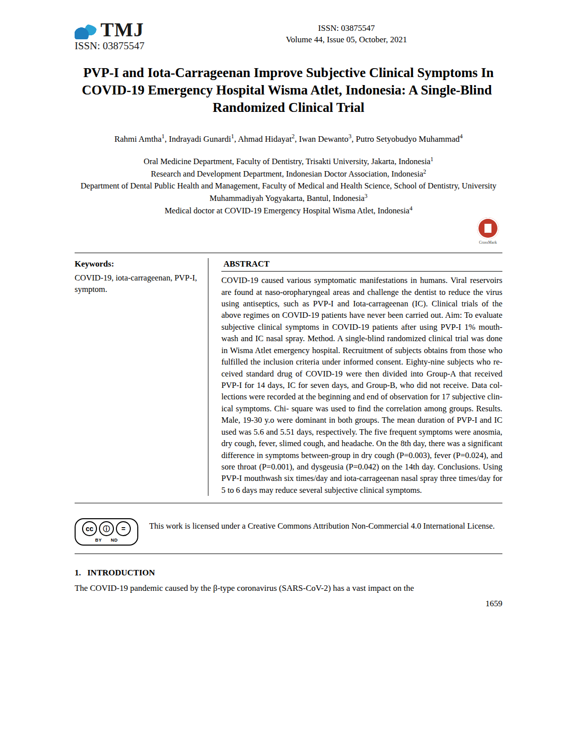TMJ ISSN: 03875547
ISSN: 03875547
Volume 44, Issue 05, October, 2021
PVP-I and Iota-Carrageenan Improve Subjective Clinical Symptoms In COVID-19 Emergency Hospital Wisma Atlet, Indonesia: A Single-Blind Randomized Clinical Trial
Rahmi Amtha1, Indrayadi Gunardi1, Ahmad Hidayat2, Iwan Dewanto3, Putro Setyobudyo Muhammad4
Oral Medicine Department, Faculty of Dentistry, Trisakti University, Jakarta, Indonesia1
Research and Development Department, Indonesian Doctor Association, Indonesia2
Department of Dental Public Health and Management, Faculty of Medical and Health Science, School of Dentistry, University Muhammadiyah Yogyakarta, Bantul, Indonesia3
Medical doctor at COVID-19 Emergency Hospital Wisma Atlet, Indonesia4
CrossMark
Keywords:
COVID-19, iota-carrageenan, PVP-I, symptom.
ABSTRACT
COVID-19 caused various symptomatic manifestations in humans. Viral reservoirs are found at naso-oropharyngeal areas and challenge the dentist to reduce the virus using antiseptics, such as PVP-I and Iota-carrageenan (IC). Clinical trials of the above regimes on COVID-19 patients have never been carried out. Aim: To evaluate subjective clinical symptoms in COVID-19 patients after using PVP-I 1% mouthwash and IC nasal spray. Method. A single-blind randomized clinical trial was done in Wisma Atlet emergency hospital. Recruitment of subjects obtains from those who fulfilled the inclusion criteria under informed consent. Eighty-nine subjects who received standard drug of COVID-19 were then divided into Group-A that received PVP-I for 14 days, IC for seven days, and Group-B, who did not receive. Data collections were recorded at the beginning and end of observation for 17 subjective clinical symptoms. Chi- square was used to find the correlation among groups. Results. Male, 19-30 y.o were dominant in both groups. The mean duration of PVP-I and IC used was 5.6 and 5.51 days, respectively. The five frequent symptoms were anosmia, dry cough, fever, slimed cough, and headache. On the 8th day, there was a significant difference in symptoms between-group in dry cough (P=0.003), fever (P=0.024), and sore throat (P=0.001), and dysgeusia (P=0.042) on the 14th day. Conclusions. Using PVP-I mouthwash six times/day and iota-carrageenan nasal spray three times/day for 5 to 6 days may reduce several subjective clinical symptoms.
cc ⓘ =
BY ND
This work is licensed under a Creative Commons Attribution Non-Commercial 4.0 International License.
1. INTRODUCTION
The COVID-19 pandemic caused by the β-type coronavirus (SARS-CoV-2) has a vast impact on the
1659